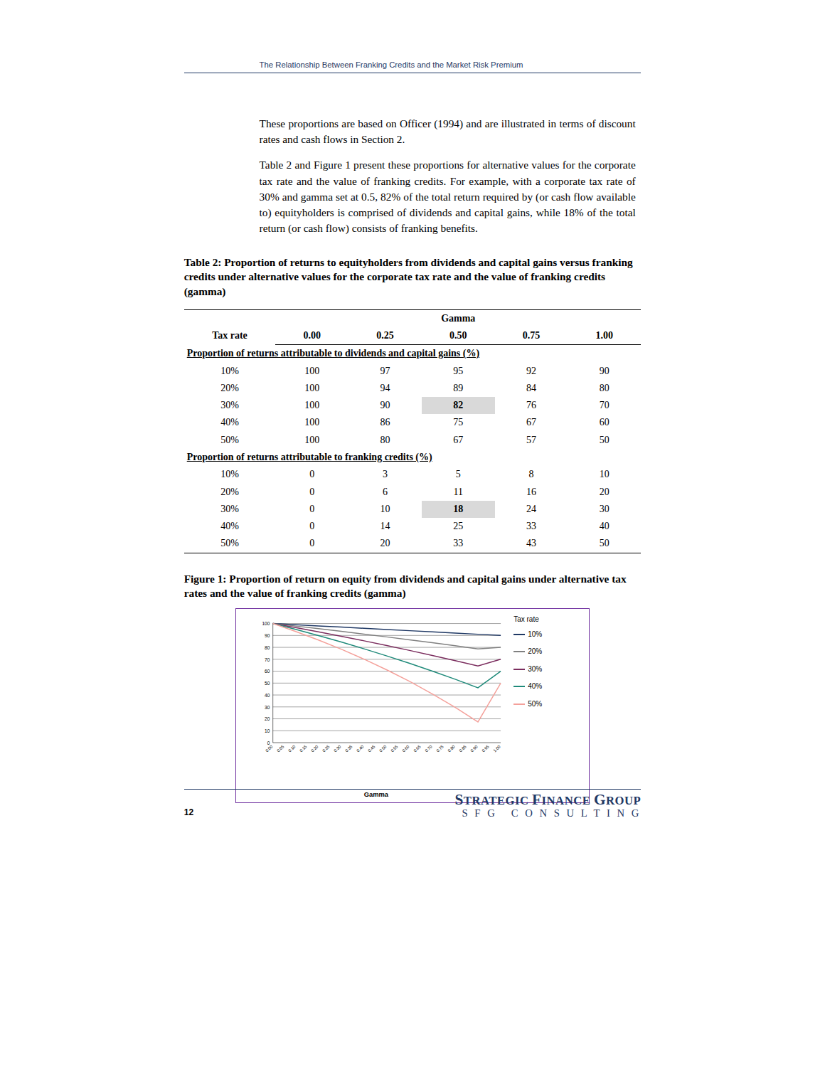The Relationship Between Franking Credits and the Market Risk Premium
These proportions are based on Officer (1994) and are illustrated in terms of discount rates and cash flows in Section 2.
Table 2 and Figure 1 present these proportions for alternative values for the corporate tax rate and the value of franking credits. For example, with a corporate tax rate of 30% and gamma set at 0.5, 82% of the total return required by (or cash flow available to) equityholders is comprised of dividends and capital gains, while 18% of the total return (or cash flow) consists of franking benefits.
Table 2: Proportion of returns to equityholders from dividends and capital gains versus franking credits under alternative values for the corporate tax rate and the value of franking credits (gamma)
| | Gamma |
| Tax rate | 0.00 | 0.25 | 0.50 | 0.75 | 1.00 |
| Proportion of returns attributable to dividends and capital gains (%) |
| 10% | 100 | 97 | 95 | 92 | 90 |
| 20% | 100 | 94 | 89 | 84 | 80 |
| 30% | 100 | 90 | 82 | 76 | 70 |
| 40% | 100 | 86 | 75 | 67 | 60 |
| 50% | 100 | 80 | 67 | 57 | 50 |
| Proportion of returns attributable to franking credits (%) |
| 10% | 0 | 3 | 5 | 8 | 10 |
| 20% | 0 | 6 | 11 | 16 | 20 |
| 30% | 0 | 10 | 18 | 24 | 30 |
| 40% | 0 | 14 | 25 | 33 | 40 |
| 50% | 0 | 20 | 33 | 43 | 50 |
Figure 1: Proportion of return on equity from dividends and capital gains under alternative tax rates and the value of franking credits (gamma)
100 90 80 70 60 50 40 30 20 10 0 0.00 0.05 0.10 0.15 0.20 0.25 0.30 0.35 0.40 0.45 0.50 0.55 0.60 0.65 0.70 0.75 0.80 0.85 0.90 0.95 1.00
Gamma
Tax rate
10%
20%
30%
40%
50%
12
STRATEGIC FINANCE GROUP
S F G C O N S U L T I N G